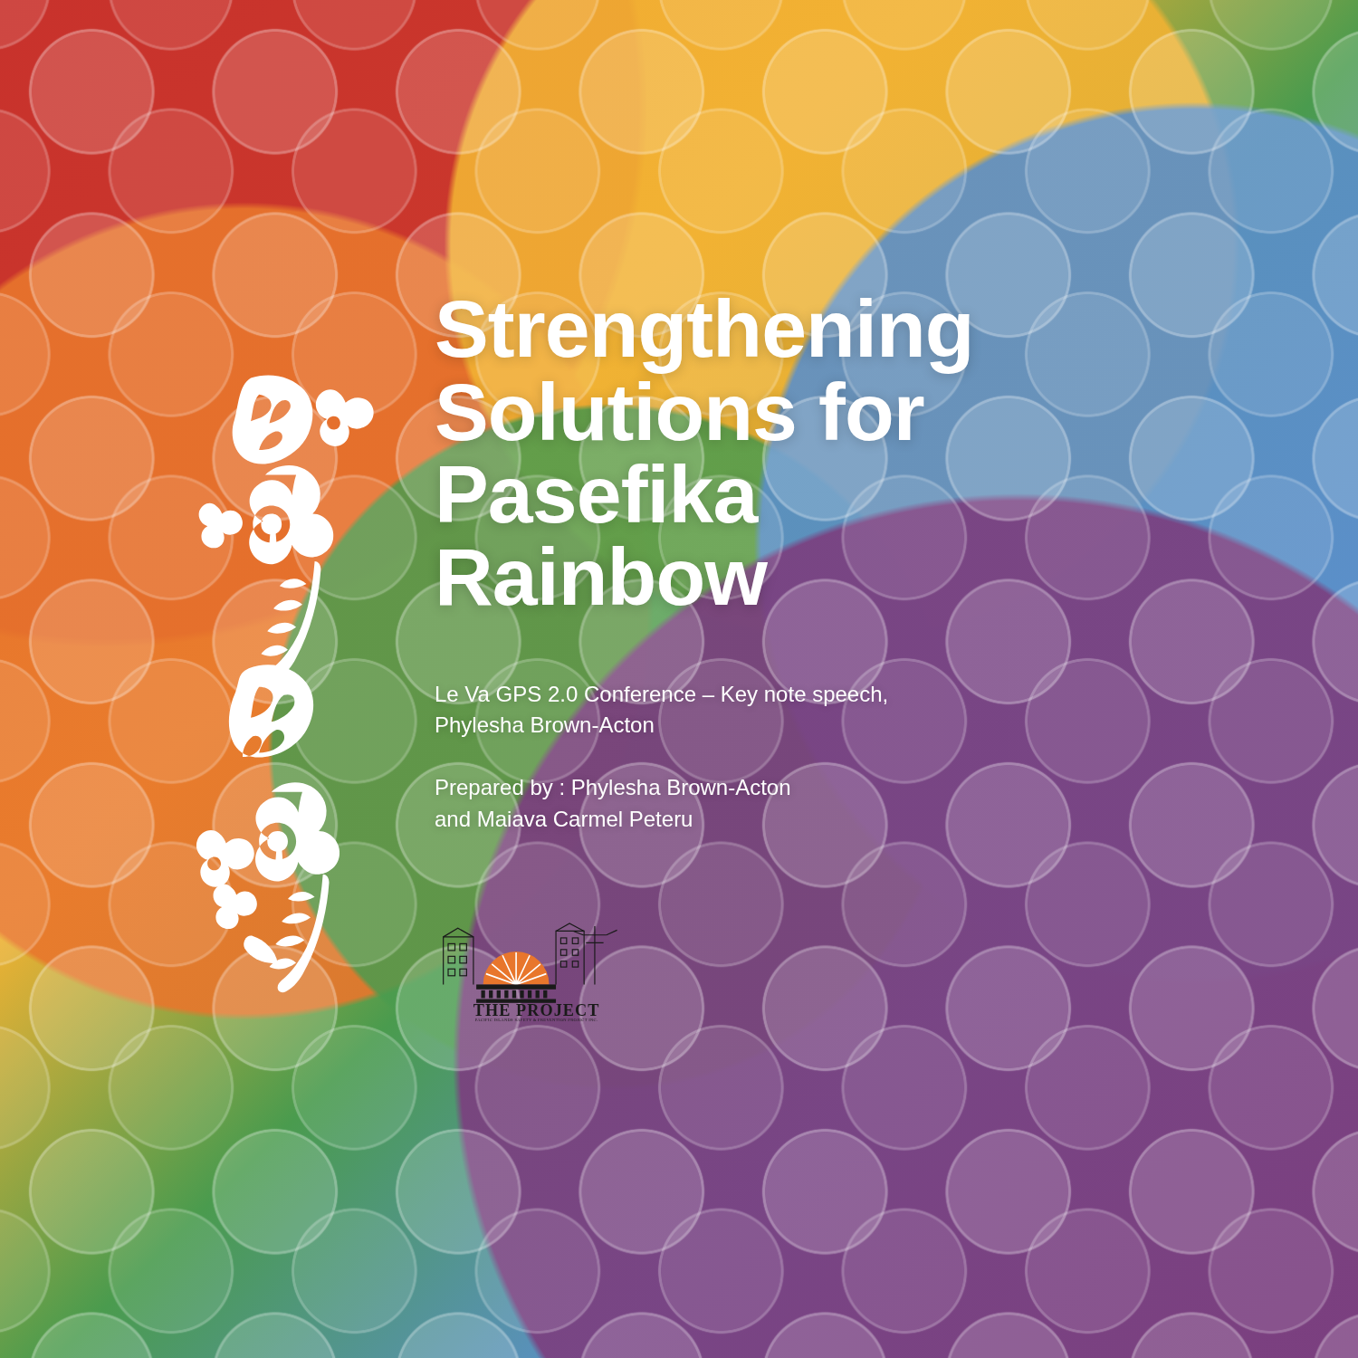Strengthening Solutions for Pasefika Rainbow
Le Va GPS 2.0 Conference – Key note speech,
Phylesha Brown-Acton
Prepared by : Phylesha Brown-Acton
and Maiava Carmel Peteru
THE PROJECT PACIFIC ISLANDS SAFETY & PREVENTION PROJECT INC.